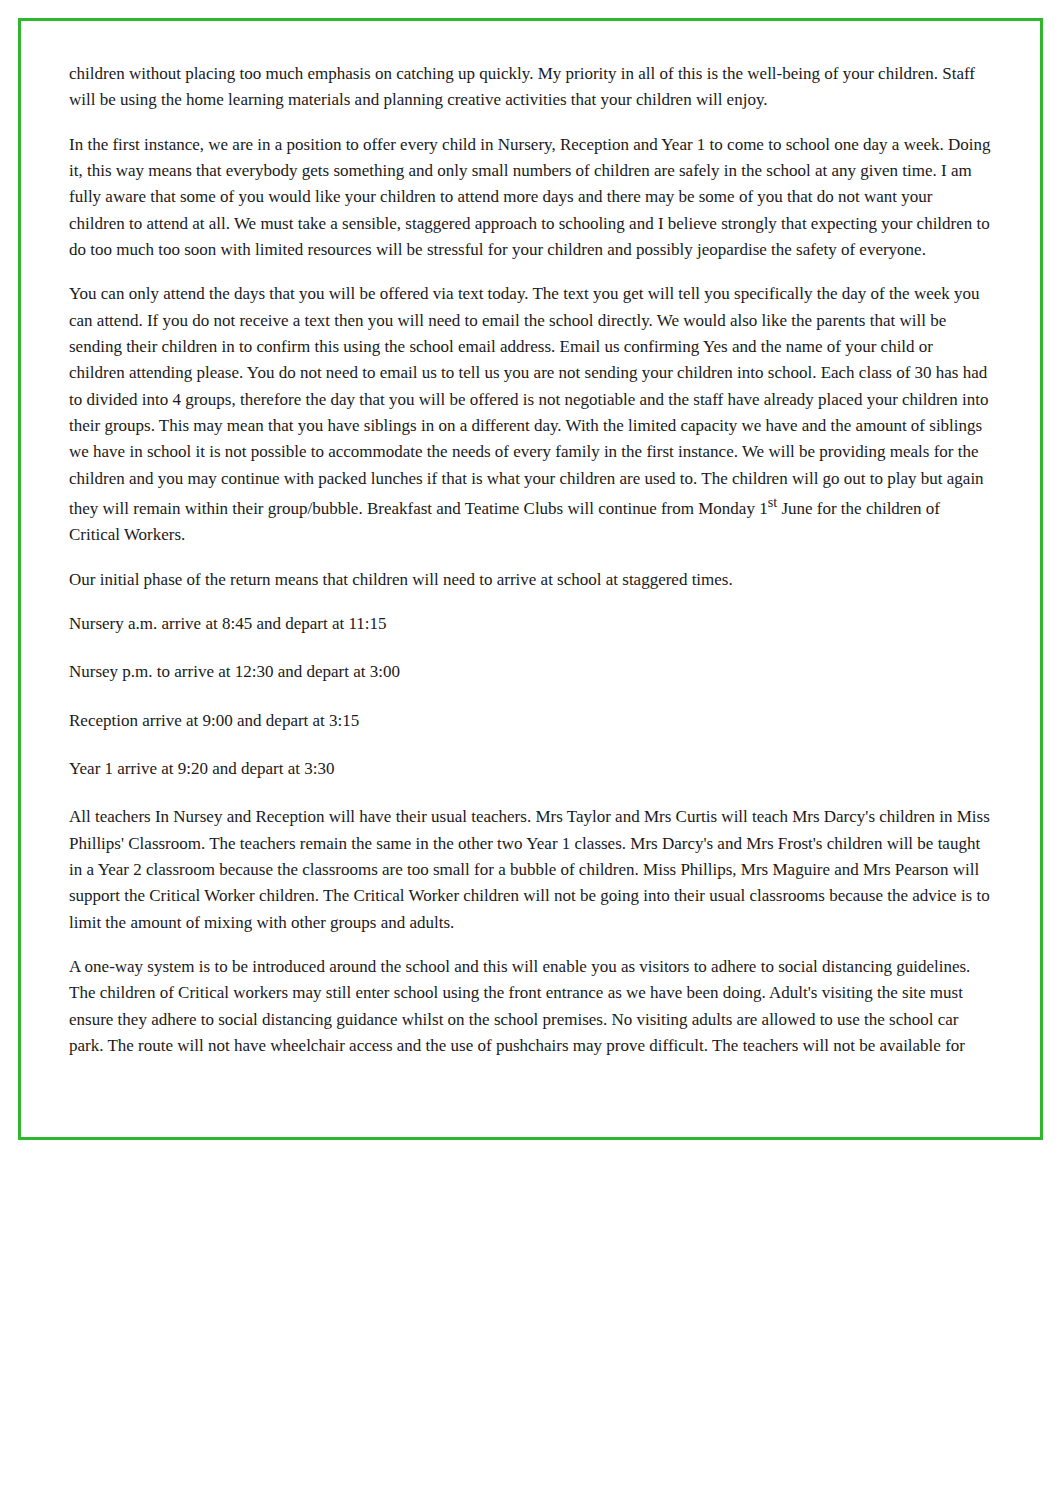children without placing too much emphasis on catching up quickly. My priority in all of this is the well-being of your children. Staff will be using the home learning materials and planning creative activities that your children will enjoy.
In the first instance, we are in a position to offer every child in Nursery, Reception and Year 1 to come to school one day a week. Doing it, this way means that everybody gets something and only small numbers of children are safely in the school at any given time. I am fully aware that some of you would like your children to attend more days and there may be some of you that do not want your children to attend at all. We must take a sensible, staggered approach to schooling and I believe strongly that expecting your children to do too much too soon with limited resources will be stressful for your children and possibly jeopardise the safety of everyone.
You can only attend the days that you will be offered via text today. The text you get will tell you specifically the day of the week you can attend. If you do not receive a text then you will need to email the school directly. We would also like the parents that will be sending their children in to confirm this using the school email address. Email us confirming Yes and the name of your child or children attending please. You do not need to email us to tell us you are not sending your children into school. Each class of 30 has had to divided into 4 groups, therefore the day that you will be offered is not negotiable and the staff have already placed your children into their groups. This may mean that you have siblings in on a different day. With the limited capacity we have and the amount of siblings we have in school it is not possible to accommodate the needs of every family in the first instance. We will be providing meals for the children and you may continue with packed lunches if that is what your children are used to. The children will go out to play but again they will remain within their group/bubble. Breakfast and Teatime Clubs will continue from Monday 1st June for the children of Critical Workers.
Our initial phase of the return means that children will need to arrive at school at staggered times.
Nursery a.m. arrive at 8:45 and depart at 11:15
Nursey p.m. to arrive at 12:30 and depart at 3:00
Reception arrive at 9:00 and depart at 3:15
Year 1 arrive at 9:20 and depart at 3:30
All teachers In Nursey and Reception will have their usual teachers. Mrs Taylor and Mrs Curtis will teach Mrs Darcy's children in Miss Phillips' Classroom. The teachers remain the same in the other two Year 1 classes. Mrs Darcy's and Mrs Frost's children will be taught in a Year 2 classroom because the classrooms are too small for a bubble of children. Miss Phillips, Mrs Maguire and Mrs Pearson will support the Critical Worker children. The Critical Worker children will not be going into their usual classrooms because the advice is to limit the amount of mixing with other groups and adults.
A one-way system is to be introduced around the school and this will enable you as visitors to adhere to social distancing guidelines. The children of Critical workers may still enter school using the front entrance as we have been doing. Adult's visiting the site must ensure they adhere to social distancing guidance whilst on the school premises. No visiting adults are allowed to use the school car park. The route will not have wheelchair access and the use of pushchairs may prove difficult. The teachers will not be available for